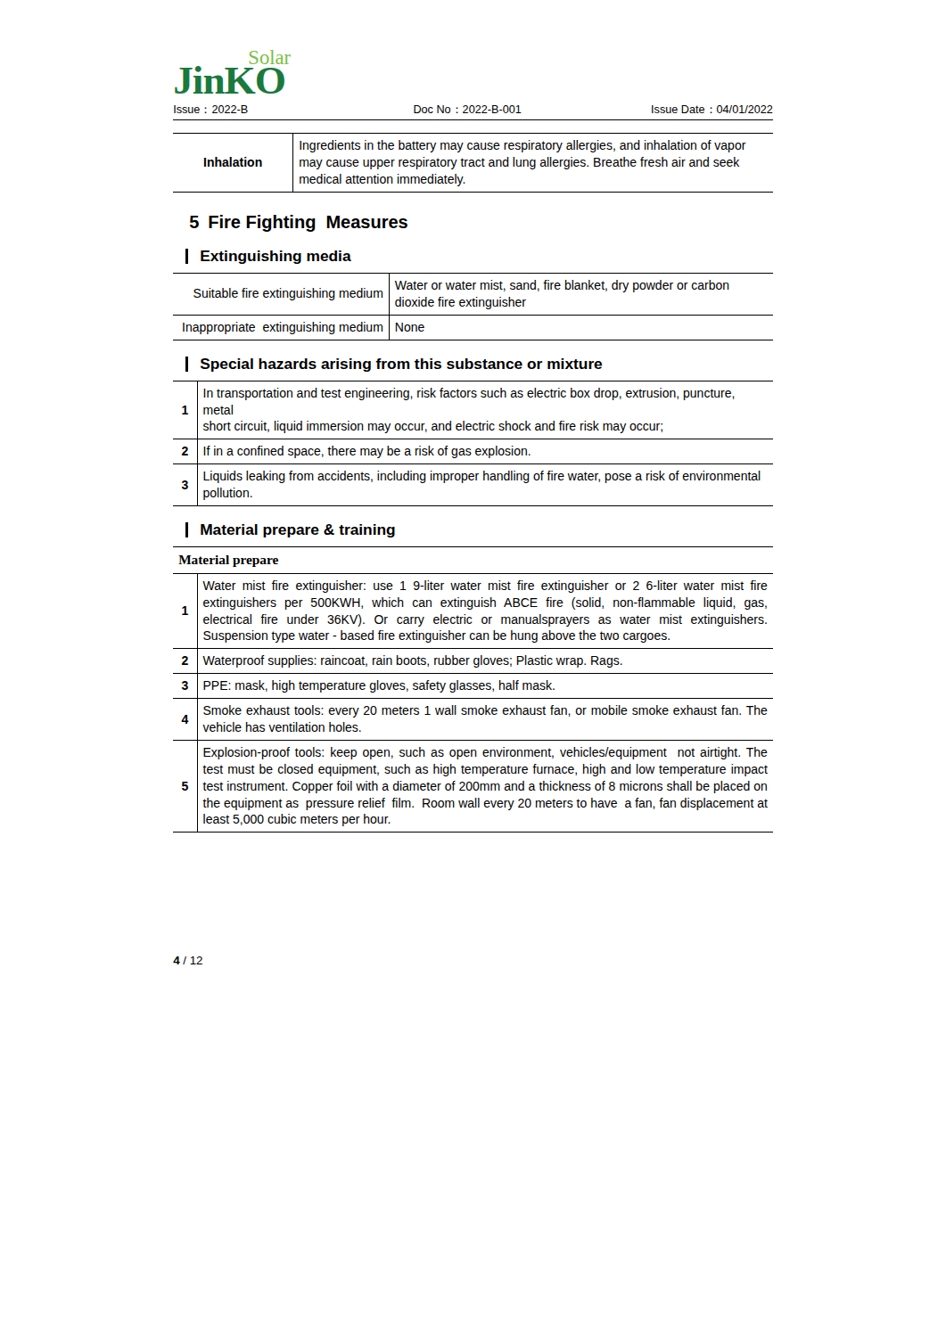Jin KO Solar
Issue：2022-B Doc No：2022-B-001 Issue Date：04/01/2022
| Inhalation | Ingredients in the battery may cause respiratory allergies, and inhalation of vapor may cause upper respiratory tract and lung allergies. Breathe fresh air and seek medical attention immediately. |
5 Fire Fighting Measures
Extinguishing media
| Suitable fire extinguishing medium | Water or water mist, sand, fire blanket, dry powder or carbon dioxide fire extinguisher |
| Inappropriate extinguishing medium | None |
Special hazards arising from this substance or mixture
| 1 | In transportation and test engineering, risk factors such as electric box drop, extrusion, puncture, metal short circuit, liquid immersion may occur, and electric shock and fire risk may occur; |
| 2 | If in a confined space, there may be a risk of gas explosion. |
| 3 | Liquids leaking from accidents, including improper handling of fire water, pose a risk of environmental pollution. |
Material prepare & training
| Material prepare |
| 1 | Water mist fire extinguisher: use 1 9-liter water mist fire extinguisher or 2 6-liter water mist fire extinguishers per 500KWH, which can extinguish ABCE fire (solid, non-flammable liquid, gas, electrical fire under 36KV). Or carry electric or manualsprayers as water mist extinguishers. Suspension type water - based fire extinguisher can be hung above the two cargoes. |
| 2 | Waterproof supplies: raincoat, rain boots, rubber gloves; Plastic wrap. Rags. |
| 3 | PPE: mask, high temperature gloves, safety glasses, half mask. |
| 4 | Smoke exhaust tools: every 20 meters 1 wall smoke exhaust fan, or mobile smoke exhaust fan. The vehicle has ventilation holes. |
| 5 | Explosion-proof tools: keep open, such as open environment, vehicles/equipment not airtight. The test must be closed equipment, such as high temperature furnace, high and low temperature impact test instrument. Copper foil with a diameter of 200mm and a thickness of 8 microns shall be placed on the equipment as pressure relief film. Room wall every 20 meters to have a fan, fan displacement at least 5,000 cubic meters per hour. |
4 / 12